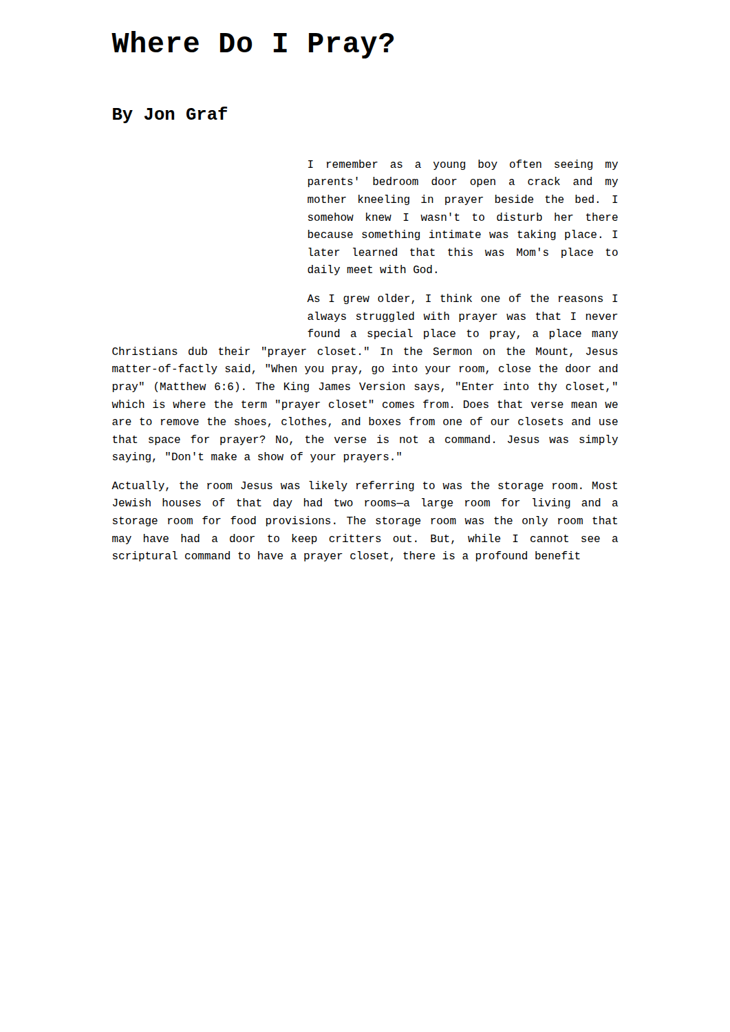Where Do I Pray?
By Jon Graf
I remember as a young boy often seeing my parents' bedroom door open a crack and my mother kneeling in prayer beside the bed. I somehow knew I wasn't to disturb her there because something intimate was taking place. I later learned that this was Mom's place to daily meet with God.
As I grew older, I think one of the reasons I always struggled with prayer was that I never found a special place to pray, a place many Christians dub their "prayer closet." In the Sermon on the Mount, Jesus matter-of-factly said, "When you pray, go into your room, close the door and pray" (Matthew 6:6). The King James Version says, "Enter into thy closet," which is where the term "prayer closet" comes from. Does that verse mean we are to remove the shoes, clothes, and boxes from one of our closets and use that space for prayer? No, the verse is not a command. Jesus was simply saying, "Don't make a show of your prayers."
Actually, the room Jesus was likely referring to was the storage room. Most Jewish houses of that day had two rooms—a large room for living and a storage room for food provisions. The storage room was the only room that may have had a door to keep critters out. But, while I cannot see a scriptural command to have a prayer closet, there is a profound benefit